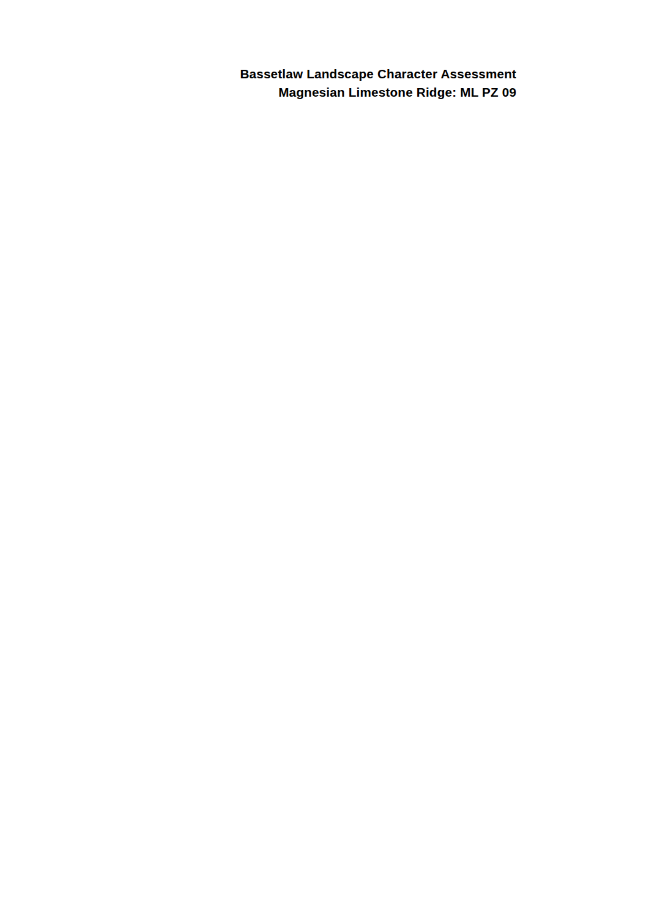Bassetlaw Landscape Character Assessment
Magnesian Limestone Ridge: ML PZ 09